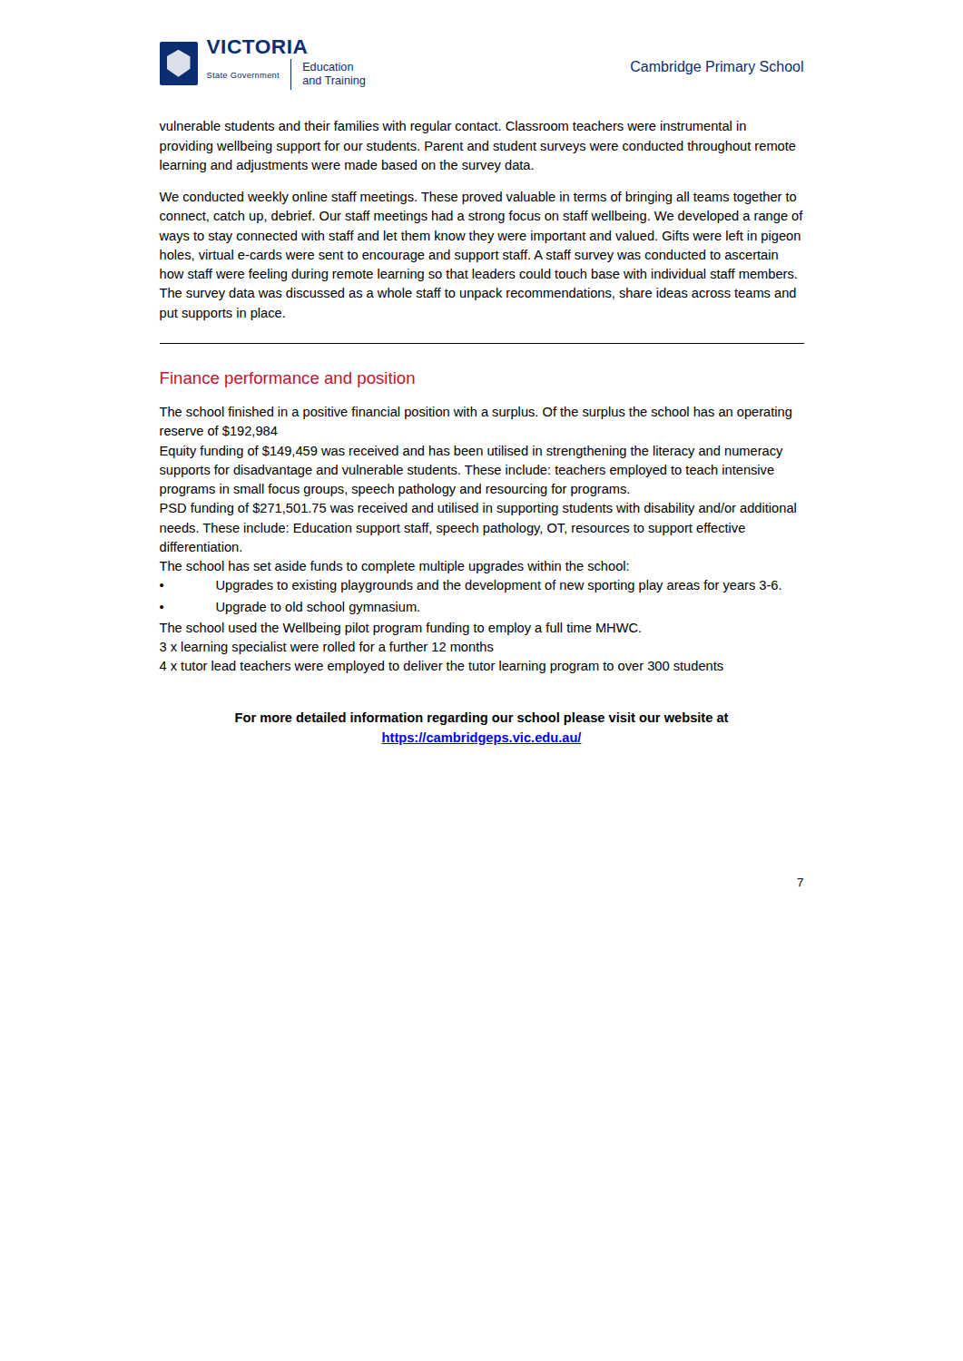VICTORIA
State Government Education
and Training
Cambridge Primary School
vulnerable students and their families with regular contact. Classroom teachers were instrumental in providing wellbeing support for our students. Parent and student surveys were conducted throughout remote learning and adjustments were made based on the survey data.
We conducted weekly online staff meetings. These proved valuable in terms of bringing all teams together to connect, catch up, debrief. Our staff meetings had a strong focus on staff wellbeing. We developed a range of ways to stay connected with staff and let them know they were important and valued. Gifts were left in pigeon holes, virtual e-cards were sent to encourage and support staff. A staff survey was conducted to ascertain how staff were feeling during remote learning so that leaders could touch base with individual staff members. The survey data was discussed as a whole staff to unpack recommendations, share ideas across teams and put supports in place.
Finance performance and position
The school finished in a positive financial position with a surplus. Of the surplus the school has an operating reserve of $192,984
Equity funding of $149,459 was received and has been utilised in strengthening the literacy and numeracy supports for disadvantage and vulnerable students. These include: teachers employed to teach intensive programs in small focus groups, speech pathology and resourcing for programs.
PSD funding of $271,501.75 was received and utilised in supporting students with disability and/or additional needs. These include: Education support staff, speech pathology, OT, resources to support effective differentiation.
The school has set aside funds to complete multiple upgrades within the school:
• Upgrades to existing playgrounds and the development of new sporting play areas for years 3-6.
• Upgrade to old school gymnasium.
The school used the Wellbeing pilot program funding to employ a full time MHWC.
3 x learning specialist were rolled for a further 12 months
4 x tutor lead teachers were employed to deliver the tutor learning program to over 300 students
For more detailed information regarding our school please visit our website at
https://cambridgeps.vic.edu.au/
7